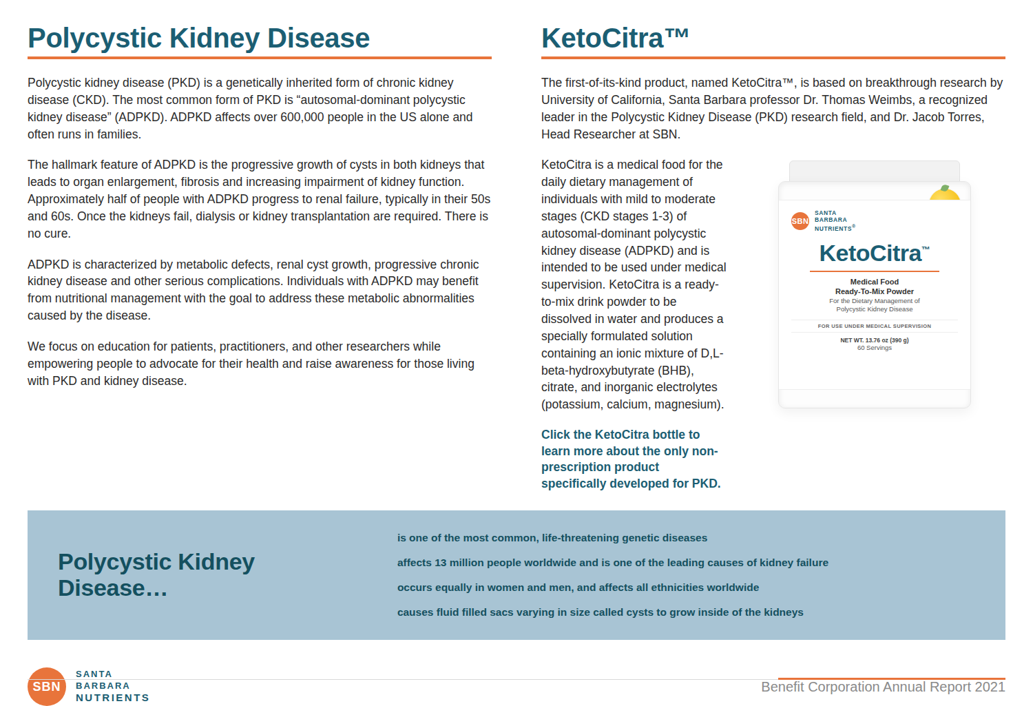Polycystic Kidney Disease
Polycystic kidney disease (PKD) is a genetically inherited form of chronic kidney disease (CKD). The most common form of PKD is “autosomal-dominant polycystic kidney disease” (ADPKD). ADPKD affects over 600,000 people in the US alone and often runs in families.
The hallmark feature of ADPKD is the progressive growth of cysts in both kidneys that leads to organ enlargement, fibrosis and increasing impairment of kidney function. Approximately half of people with ADPKD progress to renal failure, typically in their 50s and 60s. Once the kidneys fail, dialysis or kidney transplantation are required. There is no cure.
ADPKD is characterized by metabolic defects, renal cyst growth, progressive chronic kidney disease and other serious complications. Individuals with ADPKD may benefit from nutritional management with the goal to address these metabolic abnormalities caused by the disease.
We focus on education for patients, practitioners, and other researchers while empowering people to advocate for their health and raise awareness for those living with PKD and kidney disease.
KetoCitra™
The first-of-its-kind product, named KetoCitra™, is based on breakthrough research by University of California, Santa Barbara professor Dr. Thomas Weimbs, a recognized leader in the Polycystic Kidney Disease (PKD) research field, and Dr. Jacob Torres, Head Researcher at SBN.
KetoCitra is a medical food for the daily dietary management of individuals with mild to moderate stages (CKD stages 1-3) of autosomal-dominant polycystic kidney disease (ADPKD) and is intended to be used under medical supervision. KetoCitra is a ready-to-mix drink powder to be dissolved in water and produces a specially formulated solution containing an ionic mixture of D,L-beta-hydroxybutyrate (BHB), citrate, and inorganic electrolytes (potassium, calcium, magnesium).
Click the KetoCitra bottle to learn more about the only non-prescription product specifically developed for PKD.
SBN SANTA
BARBARA
NUTRIENTS®
KetoCitra™
Medical Food
Ready-To-Mix Powder
For the Dietary Management of
Polycystic Kidney Disease
FOR USE UNDER MEDICAL SUPERVISION
NET WT. 13.76 oz (390 g)
60 Servings
Polycystic Kidney Disease…
is one of the most common, life-threatening genetic diseases
affects 13 million people worldwide and is one of the leading causes of kidney failure
occurs equally in women and men, and affects all ethnicities worldwide
causes fluid filled sacs varying in size called cysts to grow inside of the kidneys
SBN Santa
Barbara
Nutrients
Benefit Corporation Annual Report 2021